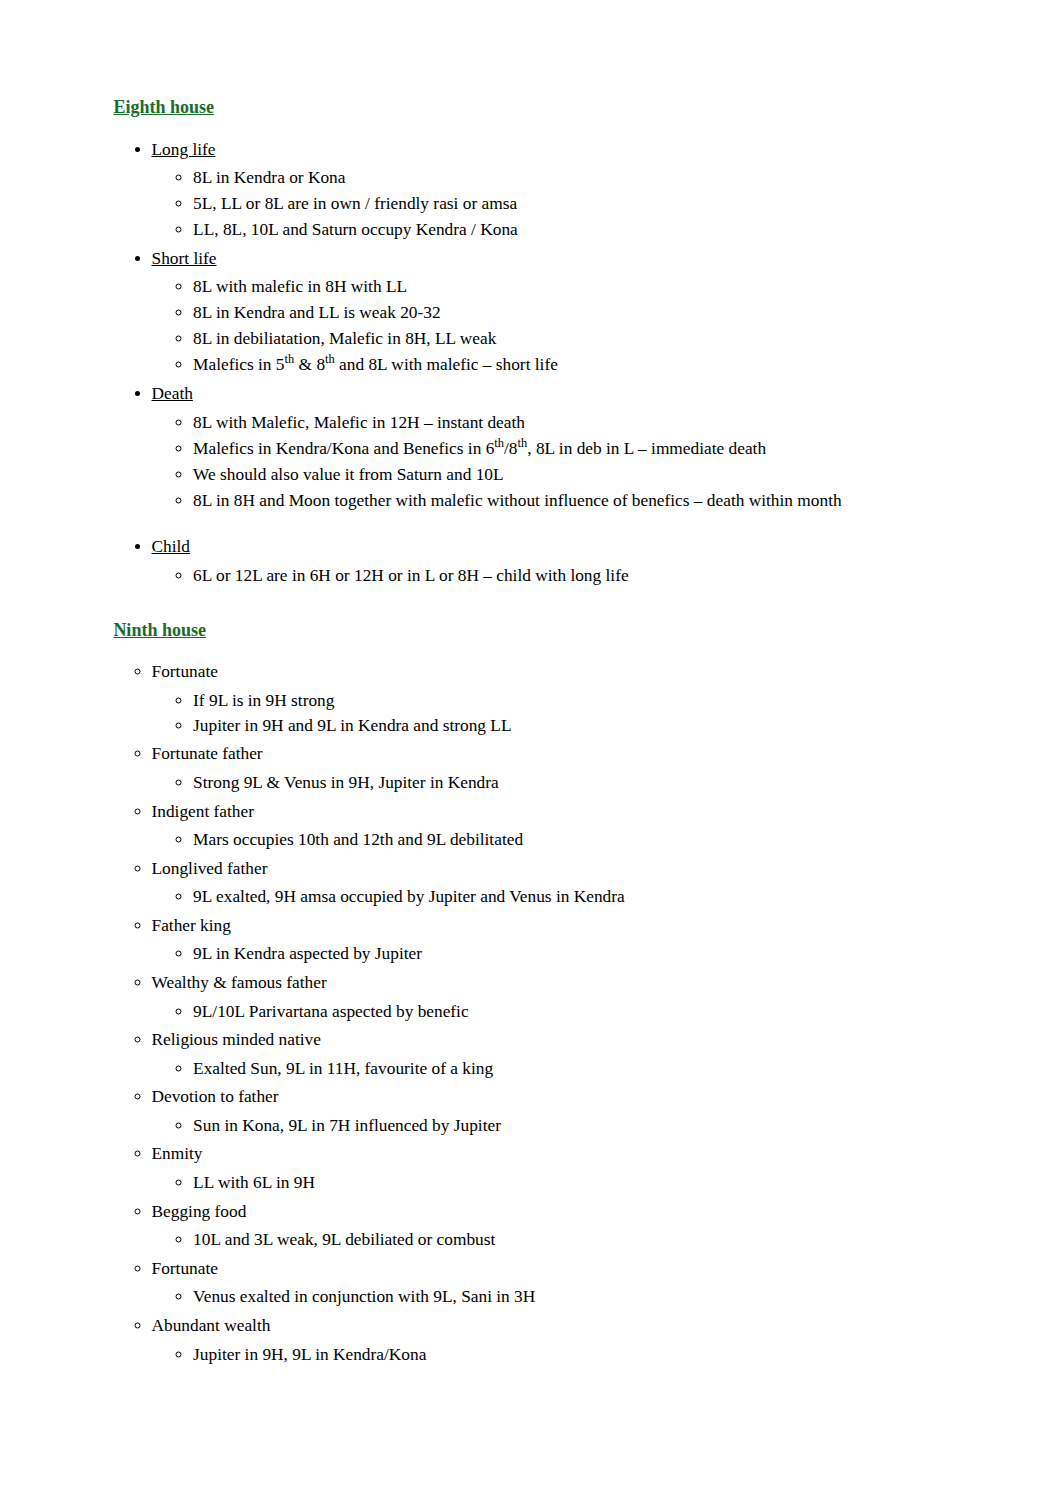Eighth house
Long life
8L in Kendra or Kona
5L, LL or 8L are in own / friendly rasi or amsa
LL, 8L, 10L and Saturn occupy Kendra / Kona
Short life
8L with malefic in 8H with LL
8L in Kendra and LL is weak 20-32
8L in debiliatation, Malefic in 8H, LL weak
Malefics in 5th & 8th and 8L with malefic – short life
Death
8L with Malefic, Malefic in 12H – instant death
Malefics in Kendra/Kona and Benefics in 6th/8th, 8L in deb in L – immediate death
We should also value it from Saturn and 10L
8L in 8H and Moon together with malefic without influence of benefics – death within month
Child
6L or 12L are in 6H or 12H or in L or 8H – child with long life
Ninth house
Fortunate
If 9L is in 9H strong
Jupiter in 9H and 9L in Kendra and strong LL
Fortunate father
Strong 9L & Venus in 9H, Jupiter in Kendra
Indigent father
Mars occupies 10th and 12th and 9L debilitated
Longlived father
9L exalted, 9H amsa occupied by Jupiter and Venus in Kendra
Father king
9L in Kendra aspected by Jupiter
Wealthy & famous father
9L/10L Parivartana aspected by benefic
Religious minded native
Exalted Sun, 9L in 11H, favourite of a king
Devotion to father
Sun in Kona, 9L in 7H influenced by Jupiter
Enmity
LL with 6L in 9H
Begging food
10L and 3L weak, 9L debiliated or combust
Fortunate
Venus exalted in conjunction with 9L, Sani in 3H
Abundant wealth
Jupiter in 9H, 9L in Kendra/Kona